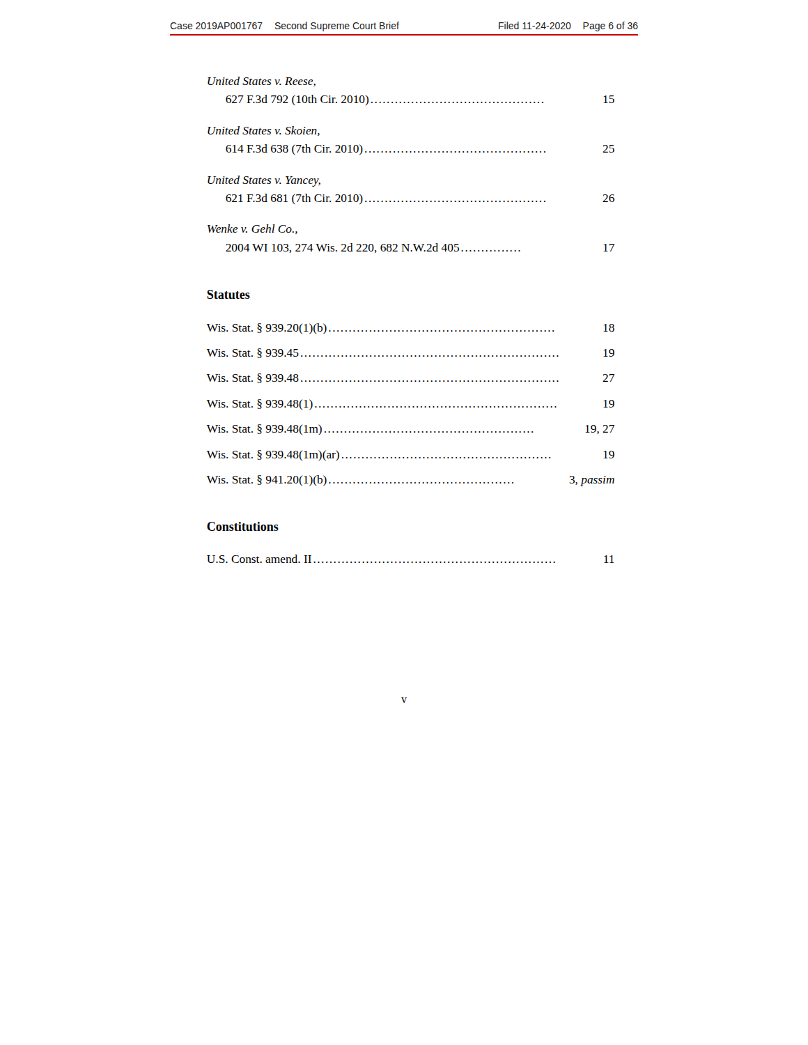Case 2019AP001767 Second Supreme Court Brief Filed 11-24-2020 Page 6 of 36
United States v. Reese,
627 F.3d 792 (10th Cir. 2010) ........................................... 15
United States v. Skoien,
614 F.3d 638 (7th Cir. 2010) ............................................. 25
United States v. Yancey,
621 F.3d 681 (7th Cir. 2010) ............................................. 26
Wenke v. Gehl Co.,
2004 WI 103, 274 Wis. 2d 220, 682 N.W.2d 405 ............... 17
Statutes
Wis. Stat. § 939.20(1)(b) ........................................................ 18
Wis. Stat. § 939.45 ................................................................ 19
Wis. Stat. § 939.48 ................................................................ 27
Wis. Stat. § 939.48(1) ............................................................ 19
Wis. Stat. § 939.48(1m) .................................................... 19, 27
Wis. Stat. § 939.48(1m)(ar) .................................................... 19
Wis. Stat. § 941.20(1)(b) .............................................. 3, passim
Constitutions
U.S. Const. amend. II ............................................................ 11
v